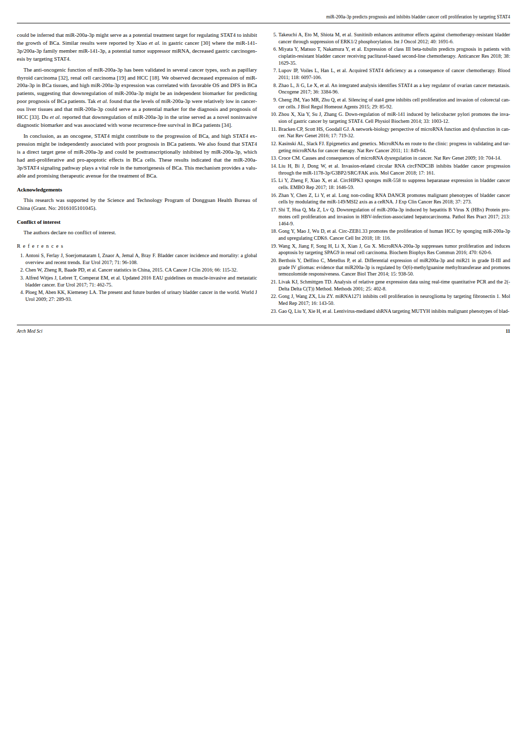miR-200a-3p predicts prognosis and inhibits bladder cancer cell proliferation by targeting STAT4
could be inferred that miR-200a-3p might serve as a potential treatment target for regulating STAT4 to inhibit the growth of BCa. Similar results were reported by Xiao et al. in gastric cancer [30] where the miR-141-3p/200a-3p family member miR-141-3p, a potential tumor suppressor miRNA, decreased gastric carcinogenesis by targeting STAT4.
The anti-oncogenic function of miR-200a-3p has been validated in several cancer types, such as papillary thyroid carcinoma [32], renal cell carcinoma [19] and HCC [18]. We observed decreased expression of miR-200a-3p in BCa tissues, and high miR-200a-3p expression was correlated with favorable OS and DFS in BCa patients, suggesting that downregulation of miR-200a-3p might be an independent biomarker for predicting poor prognosis of BCa patients. Tak et al. found that the levels of miR-200a-3p were relatively low in cancerous liver tissues and that miR-200a-3p could serve as a potential marker for the diagnosis and prognosis of HCC [33]. Du et al. reported that downregulation of miR-200a-3p in the urine served as a novel noninvasive diagnostic biomarker and was associated with worse recurrence-free survival in BCa patients [34].
In conclusion, as an oncogene, STAT4 might contribute to the progression of BCa, and high STAT4 expression might be independently associated with poor prognosis in BCa patients. We also found that STAT4 is a direct target gene of miR-200a-3p and could be posttranscriptionally inhibited by miR-200a-3p, which had anti-proliferative and pro-apoptotic effects in BCa cells. These results indicated that the miR-200a-3p/STAT4 signaling pathway plays a vital role in the tumorigenesis of BCa. This mechanism provides a valuable and promising therapeutic avenue for the treatment of BCa.
Acknowledgements
This research was supported by the Science and Technology Program of Dongguan Health Bureau of China (Grant. No: 2016105101045).
Conflict of interest
The authors declare no conflict of interest.
R e f e r e n c e s
Antoni S, Ferlay J, Soerjomataram I, Znaor A, Jemal A, Bray F. Bladder cancer incidence and mortality: a global overview and recent trends. Eur Urol 2017; 71: 96-108.
Chen W, Zheng R, Baade PD, et al. Cancer statistics in China, 2015. CA Cancer J Clin 2016; 66: 115-32.
Alfred Witjes J, Lebret T, Comperat EM, et al. Updated 2016 EAU guidelines on muscle-invasive and metastatic bladder cancer. Eur Urol 2017; 71: 462-75.
Ploeg M, Aben KK, Kiemeney LA. The present and future burden of urinary bladder cancer in the world. World J Urol 2009; 27: 289-93.
Takeuchi A, Eto M, Shiota M, et al. Sunitinib enhances antitumor effects against chemotherapy-resistant bladder cancer through suppression of ERK1/2 phosphorylation. Int J Oncol 2012; 40: 1691-6.
Miyata Y, Matsuo T, Nakamura Y, et al. Expression of class III beta-tubulin predicts prognosis in patients with cisplatin-resistant bladder cancer receiving paclitaxel-based second-line chemotherapy. Anticancer Res 2018; 38: 1629-35.
Lupov IP, Voiles L, Han L, et al. Acquired STAT4 deficiency as a consequence of cancer chemotherapy. Blood 2011; 118: 6097-106.
Zhao L, Ji G, Le X, et al. An integrated analysis identifies STAT4 as a key regulator of ovarian cancer metastasis. Oncogene 2017; 36: 3384-96.
Cheng JM, Yao MR, Zhu Q, et al. Silencing of stat4 gene inhibits cell proliferation and invasion of colorectal cancer cells. J Biol Regul Homeost Agents 2015; 29: 85-92.
Zhou X, Xia Y, Su J, Zhang G. Down-regulation of miR-141 induced by helicobacter pylori promotes the invasion of gastric cancer by targeting STAT4. Cell Physiol Biochem 2014; 33: 1003-12.
Bracken CP, Scott HS, Goodall GJ. A network-biology perspective of microRNA function and dysfunction in cancer. Nat Rev Genet 2016; 17: 719-32.
Kasinski AL, Slack FJ. Epigenetics and genetics. MicroRNAs en route to the clinic: progress in validating and targeting microRNAs for cancer therapy. Nat Rev Cancer 2011; 11: 849-64.
Croce CM. Causes and consequences of microRNA dysregulation in cancer. Nat Rev Genet 2009; 10: 704-14.
Liu H, Bi J, Dong W, et al. Invasion-related circular RNA circFNDC3B inhibits bladder cancer progression through the miR-1178-3p/G3BP2/SRC/FAK axis. Mol Cancer 2018; 17: 161.
Li Y, Zheng F, Xiao X, et al. CircHIPK3 sponges miR-558 to suppress heparanase expression in bladder cancer cells. EMBO Rep 2017; 18: 1646-59.
Zhan Y, Chen Z, Li Y, et al. Long non-coding RNA DANCR promotes malignant phenotypes of bladder cancer cells by modulating the miR-149/MSI2 axis as a ceRNA. J Exp Clin Cancer Res 2018; 37: 273.
Shi T, Hua Q, Ma Z, Lv Q. Downregulation of miR-200a-3p induced by hepatitis B Virus X (HBx) Protein promotes cell proliferation and invasion in HBV-infection-associated hepatocarcinoma. Pathol Res Pract 2017; 213: 1464-9.
Gong Y, Mao J, Wu D, et al. Circ-ZEB1.33 promotes the proliferation of human HCC by sponging miR-200a-3p and upregulating CDK6. Cancer Cell Int 2018; 18: 116.
Wang X, Jiang F, Song H, Li X, Xian J, Gu X. MicroRNA-200a-3p suppresses tumor proliferation and induces apoptosis by targeting SPAG9 in renal cell carcinoma. Biochem Biophys Res Commun 2016; 470: 620-6.
Berthois Y, Delfino C, Metellus P, et al. Differential expression of miR200a-3p and miR21 in grade II-III and grade IV gliomas: evidence that miR200a-3p is regulated by O(6)-methylguanine methyltransferase and promotes temozolomide responsiveness. Cancer Biol Ther 2014; 15: 938-50.
Livak KJ, Schmittgen TD. Analysis of relative gene expression data using real-time quantitative PCR and the 2(-Delta Delta C(T)) Method. Methods 2001; 25: 402-8.
Gong J, Wang ZX, Liu ZY. miRNA1271 inhibits cell proliferation in neuroglioma by targeting fibronectin 1. Mol Med Rep 2017; 16: 143-50.
Gao Q, Liu Y, Xie H, et al. Lentivirus-mediated shRNA targeting MUTYH inhibits malignant phenotypes of blad-
Arch Med Sci 11